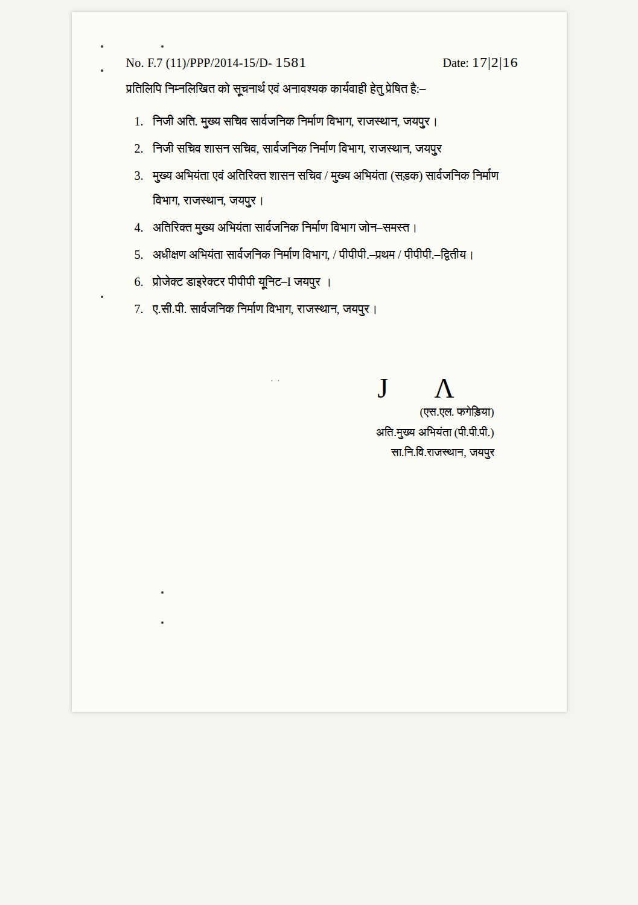No. F.7 (11)/PPP/2014-15/D- 1581
Date: 17|2|16
प्रतिलिपि निम्नलिखित को सूचनार्थ एवं अनावश्यक कार्यवाही हेतु प्रेषित है:–
निजी अति. मुख्य सचिव सार्वजनिक निर्माण विभाग, राजस्थान, जयपुर।
निजी सचिव शासन सचिव, सार्वजनिक निर्माण विभाग, राजस्थान, जयपुर
मुख्य अभियंता एवं अतिरिक्त शासन सचिव / मुख्य अभियंता (सड़क) सार्वजनिक निर्माण विभाग, राजस्थान, जयपुर।
अतिरिक्त मुख्य अभियंता सार्वजनिक निर्माण विभाग जोन–समस्त।
अधीक्षण अभियंता सार्वजनिक निर्माण विभाग, / पीपीपी.–प्रथम / पीपीपी.–द्वितीय।
प्रोजेक्ट डाइरेक्टर पीपीपी यूनिट–I जयपुर ।
ए.सी.पी. सार्वजनिक निर्माण विभाग, राजस्थान, जयपुर।
. .
J Λ
(एस.एल. फगेड़िया)
अति.मुख्य अभियंता (पी.पी.पी.)
सा.नि.वि.राजस्थान, जयपुर